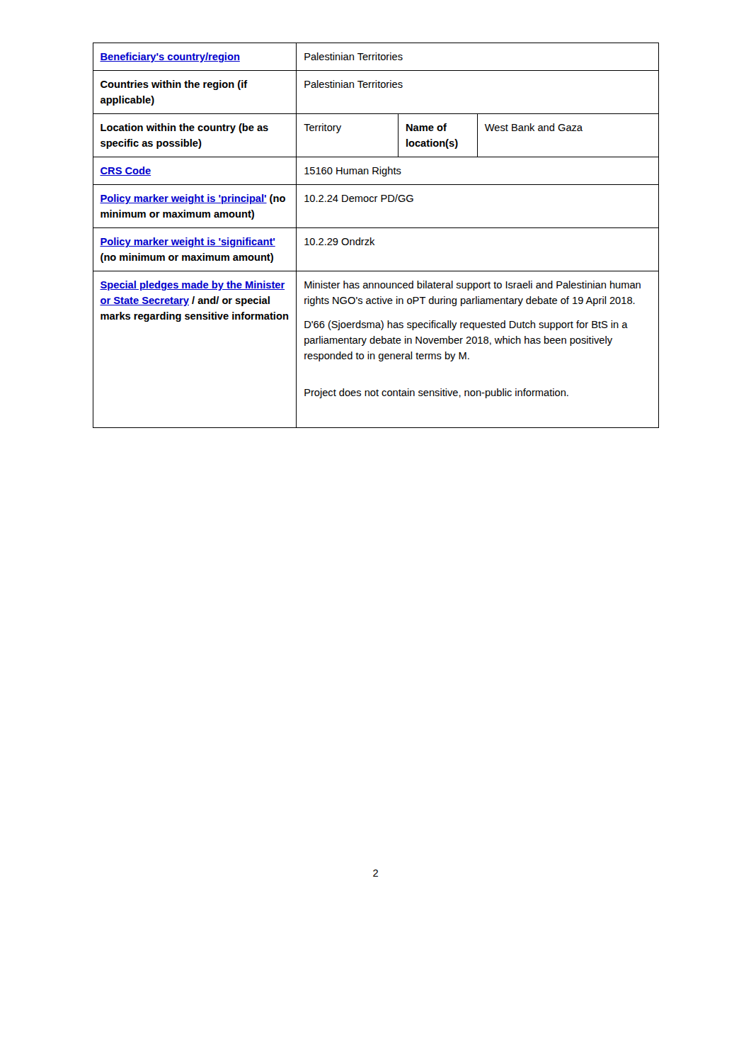| Beneficiary's country/region | Palestinian Territories |
| Countries within the region (if applicable) | Palestinian Territories |
| Location within the country (be as specific as possible) | Territory | Name of loca­tion(s) | West Bank and Gaza |
| CRS Code | 15160 Human Rights |
| Policy marker weight is 'prin­cipal' (no minimum or maxi­mum amount) | 10.2.24 Democr PD/GG |
| Policy marker weight is 'sig­nificant' (no minimum or maximum amount) | 10.2.29 Ondrzk |
| Special pledges made by the Minister or State Secretary / and/ or special marks regard­ing sensitive information | Minister has announced bilateral support to Israeli and Pal­estinian human rights NGO's active in oPT during parliamen­tary debate of 19 April 2018. D'66 (Sjoerdsma) has specifically requested Dutch support for BtS in a parliamentary debate in November 2018, which has been positively responded to in general terms by M. Project does not contain sensitive, non-public information. |
2